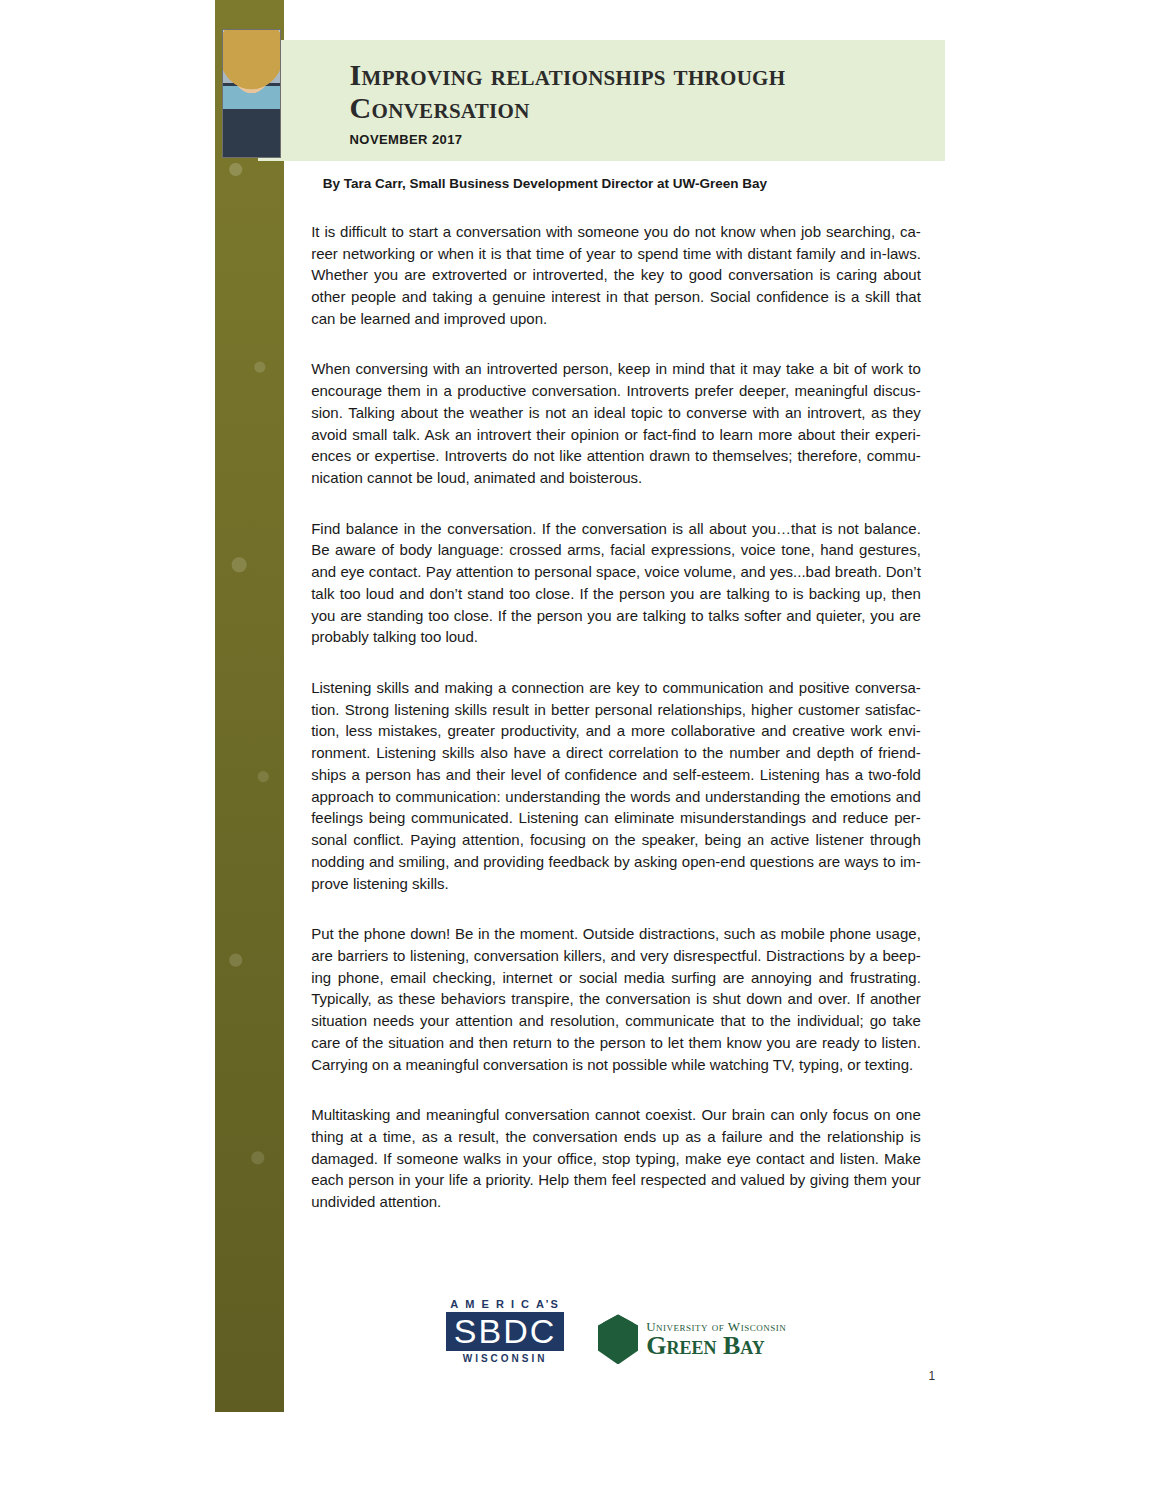Improving relationships through
Conversation
NOVEMBER 2017
By Tara Carr, Small Business Development Director at UW-Green Bay
It is difficult to start a conversation with someone you do not know when job searching, career networking or when it is that time of year to spend time with distant family and in-laws. Whether you are extroverted or introverted, the key to good conversation is caring about other people and taking a genuine interest in that person. Social confidence is a skill that can be learned and improved upon.
When conversing with an introverted person, keep in mind that it may take a bit of work to encourage them in a productive conversation. Introverts prefer deeper, meaningful discussion. Talking about the weather is not an ideal topic to converse with an introvert, as they avoid small talk. Ask an introvert their opinion or fact-find to learn more about their experiences or expertise. Introverts do not like attention drawn to themselves; therefore, communication cannot be loud, animated and boisterous.
Find balance in the conversation. If the conversation is all about you…that is not balance. Be aware of body language: crossed arms, facial expressions, voice tone, hand gestures, and eye contact. Pay attention to personal space, voice volume, and yes...bad breath. Don’t talk too loud and don’t stand too close. If the person you are talking to is backing up, then you are standing too close. If the person you are talking to talks softer and quieter, you are probably talking too loud.
Listening skills and making a connection are key to communication and positive conversation. Strong listening skills result in better personal relationships, higher customer satisfaction, less mistakes, greater productivity, and a more collaborative and creative work environment. Listening skills also have a direct correlation to the number and depth of friendships a person has and their level of confidence and self-esteem. Listening has a two-fold approach to communication: understanding the words and understanding the emotions and feelings being communicated. Listening can eliminate misunderstandings and reduce personal conflict. Paying attention, focusing on the speaker, being an active listener through nodding and smiling, and providing feedback by asking open-end questions are ways to improve listening skills.
Put the phone down! Be in the moment. Outside distractions, such as mobile phone usage, are barriers to listening, conversation killers, and very disrespectful. Distractions by a beeping phone, email checking, internet or social media surfing are annoying and frustrating. Typically, as these behaviors transpire, the conversation is shut down and over. If another situation needs your attention and resolution, communicate that to the individual; go take care of the situation and then return to the person to let them know you are ready to listen. Carrying on a meaningful conversation is not possible while watching TV, typing, or texting.
Multitasking and meaningful conversation cannot coexist. Our brain can only focus on one thing at a time, as a result, the conversation ends up as a failure and the relationship is damaged. If someone walks in your office, stop typing, make eye contact and listen. Make each person in your life a priority. Help them feel respected and valued by giving them your undivided attention.
A M E R I C A’S
SBDC
WISCONSIN
University of Wisconsin Green Bay
1